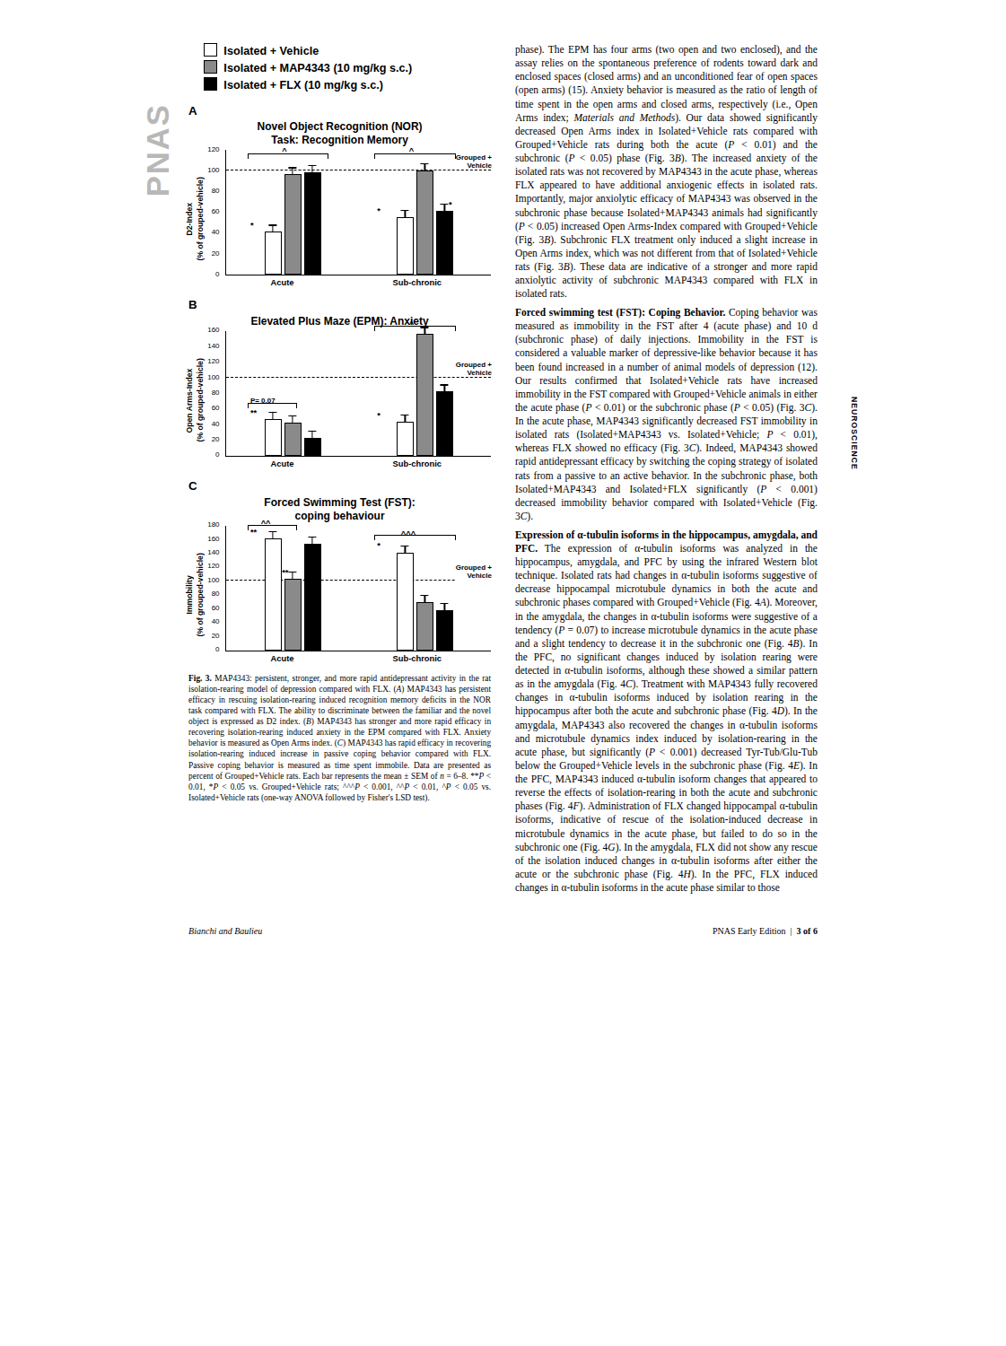PNAS
NEUROSCIENCE
Isolated + Vehicle
Isolated + MAP4343 (10 mg/kg s.c.)
Isolated + FLX (10 mg/kg s.c.)
A
Novel Object Recognition (NOR)
Task: Recognition Memory
D2-Index
(% of grouped-vehicle)
120 100 80 60 40 20 0
Grouped +
Vehicle
^
*
^
*
*
Acute Sub-chronic
B
Elevated Plus Maze (EPM): Anxiety
Open Arms-Index
(% of grouped-vehicle)
160 140 120 100 80 60 40 20 0
Grouped +
Vehicle
P= 0.07
**
^
*
Acute Sub-chronic
C
Forced Swimming Test (FST):
coping behaviour
Immobility
(% of grouped-vehicle)
180 160 140 120 100 80 60 40 20 0
Grouped +
Vehicle
^^
**
**
^^^
*
Acute Sub-chronic
Fig. 3. MAP4343: persistent, stronger, and more rapid antidepressant activity in the rat isolation-rearing model of depression compared with FLX. (A) MAP4343 has persistent efficacy in rescuing isolation-rearing induced recognition memory deficits in the NOR task compared with FLX. The ability to discriminate between the familiar and the novel object is expressed as D2 index. (B) MAP4343 has stronger and more rapid efficacy in recovering isolation-rearing induced anxiety in the EPM compared with FLX. Anxiety behavior is measured as Open Arms index. (C) MAP4343 has rapid efficacy in recovering isolation-rearing induced increase in passive coping behavior compared with FLX. Passive coping behavior is measured as time spent immobile. Data are presented as percent of Grouped+Vehicle rats. Each bar represents the mean ± SEM of n = 6–8. **P < 0.01, *P < 0.05 vs. Grouped+Vehicle rats; ^^^P < 0.001, ^^P < 0.01, ^P < 0.05 vs. Isolated+Vehicle rats (one-way ANOVA followed by Fisher's LSD test).
phase). The EPM has four arms (two open and two enclosed), and the assay relies on the spontaneous preference of rodents toward dark and enclosed spaces (closed arms) and an unconditioned fear of open spaces (open arms) (15). Anxiety behavior is measured as the ratio of length of time spent in the open arms and closed arms, respectively (i.e., Open Arms index; Materials and Methods). Our data showed significantly decreased Open Arms index in Isolated+Vehicle rats compared with Grouped+Vehicle rats during both the acute (P < 0.01) and the subchronic (P < 0.05) phase (Fig. 3B). The increased anxiety of the isolated rats was not recovered by MAP4343 in the acute phase, whereas FLX appeared to have additional anxiogenic effects in isolated rats. Importantly, major anxiolytic efficacy of MAP4343 was observed in the subchronic phase because Isolated+MAP4343 animals had significantly (P < 0.05) increased Open Arms-Index compared with Grouped+Vehicle (Fig. 3B). Subchronic FLX treatment only induced a slight increase in Open Arms index, which was not different from that of Isolated+Vehicle rats (Fig. 3B). These data are indicative of a stronger and more rapid anxiolytic activity of subchronic MAP4343 compared with FLX in isolated rats.
Forced swimming test (FST): Coping Behavior.
Coping behavior was measured as immobility in the FST after 4 (acute phase) and 10 d (subchronic phase) of daily injections. Immobility in the FST is considered a valuable marker of depressive-like behavior because it has been found increased in a number of animal models of depression (12). Our results confirmed that Isolated+Vehicle rats have increased immobility in the FST compared with Grouped+Vehicle animals in either the acute phase (P < 0.01) or the subchronic phase (P < 0.05) (Fig. 3C). In the acute phase, MAP4343 significantly decreased FST immobility in isolated rats (Isolated+MAP4343 vs. Isolated+Vehicle; P < 0.01), whereas FLX showed no efficacy (Fig. 3C). Indeed, MAP4343 showed rapid antidepressant efficacy by switching the coping strategy of isolated rats from a passive to an active behavior. In the subchronic phase, both Isolated+MAP4343 and Isolated+FLX significantly (P < 0.001) decreased immobility behavior compared with Isolated+Vehicle (Fig. 3C).
Expression of α-tubulin isoforms in the hippocampus, amygdala, and PFC.
The expression of α-tubulin isoforms was analyzed in the hippocampus, amygdala, and PFC by using the infrared Western blot technique. Isolated rats had changes in α-tubulin isoforms suggestive of decrease hippocampal microtubule dynamics in both the acute and subchronic phases compared with Grouped+Vehicle (Fig. 4A). Moreover, in the amygdala, the changes in α-tubulin isoforms were suggestive of a tendency (P = 0.07) to increase microtubule dynamics in the acute phase and a slight tendency to decrease it in the subchronic one (Fig. 4B). In the PFC, no significant changes induced by isolation rearing were detected in α-tubulin isoforms, although these showed a similar pattern as in the amygdala (Fig. 4C). Treatment with MAP4343 fully recovered changes in α-tubulin isoforms induced by isolation rearing in the hippocampus after both the acute and subchronic phase (Fig. 4D). In the amygdala, MAP4343 also recovered the changes in α-tubulin isoforms and microtubule dynamics index induced by isolation-rearing in the acute phase, but significantly (P < 0.001) decreased Tyr-Tub/Glu-Tub below the Grouped+Vehicle levels in the subchronic phase (Fig. 4E). In the PFC, MAP4343 induced α-tubulin isoform changes that appeared to reverse the effects of isolation-rearing in both the acute and subchronic phases (Fig. 4F). Administration of FLX changed hippocampal α-tubulin isoforms, indicative of rescue of the isolation-induced decrease in microtubule dynamics in the acute phase, but failed to do so in the subchronic one (Fig. 4G). In the amygdala, FLX did not show any rescue of the isolation induced changes in α-tubulin isoforms after either the acute or the subchronic phase (Fig. 4H). In the PFC, FLX induced changes in α-tubulin isoforms in the acute phase similar to those
Bianchi and Baulieu PNAS Early Edition | 3 of 6